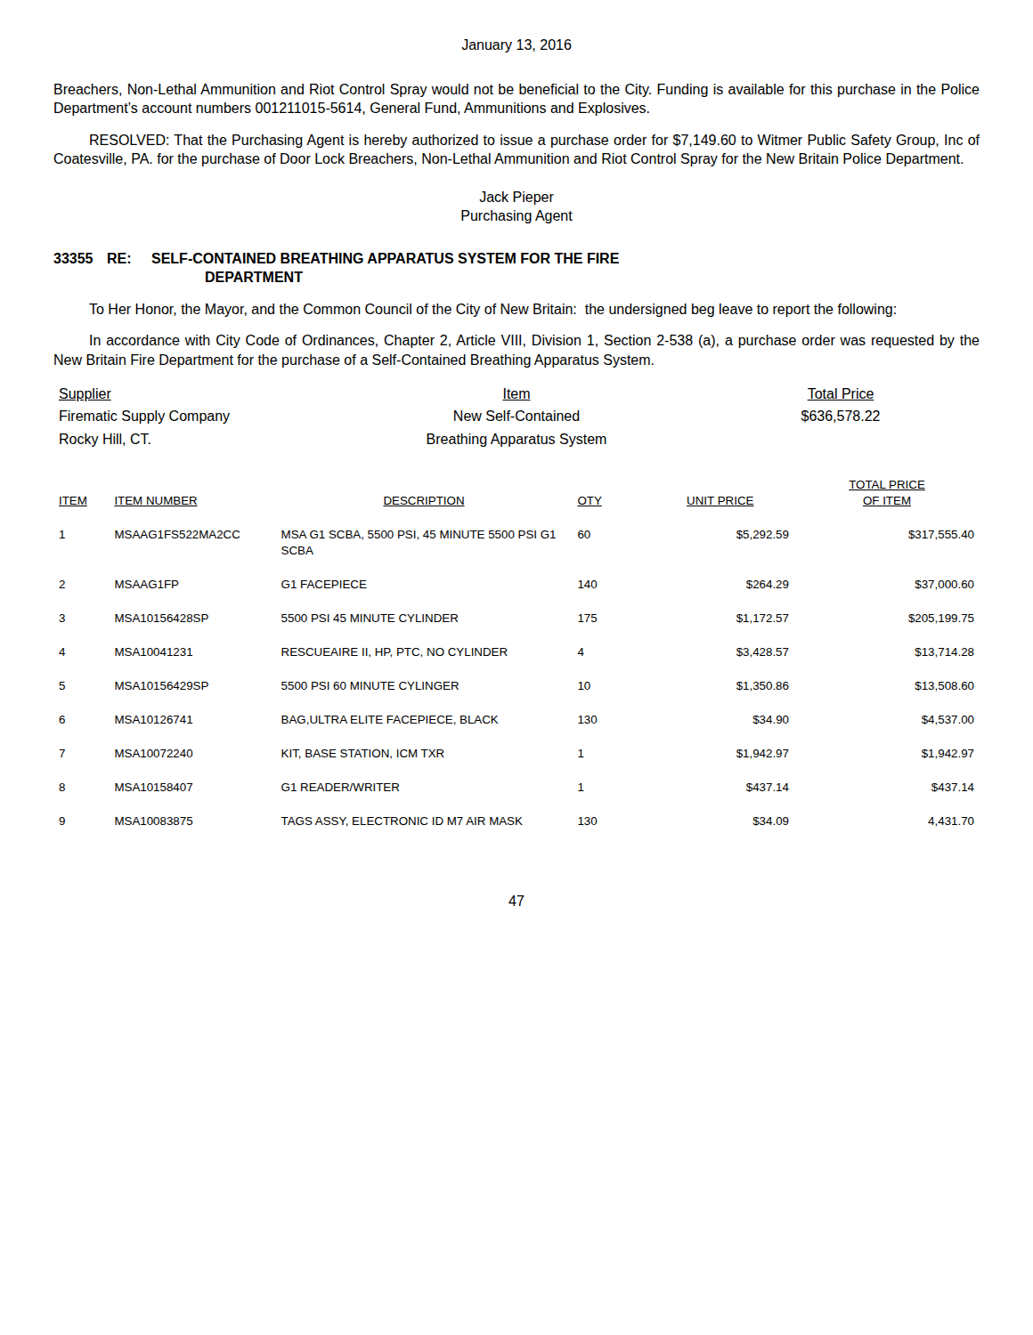January 13, 2016
Breachers, Non-Lethal Ammunition and Riot Control Spray would not be beneficial to the City. Funding is available for this purchase in the Police Department’s account numbers 001211015-5614, General Fund, Ammunitions and Explosives.
RESOLVED: That the Purchasing Agent is hereby authorized to issue a purchase order for $7,149.60 to Witmer Public Safety Group, Inc of Coatesville, PA. for the purchase of Door Lock Breachers, Non-Lethal Ammunition and Riot Control Spray for the New Britain Police Department.
Jack Pieper
Purchasing Agent
33355 RE: SELF-CONTAINED BREATHING APPARATUS SYSTEM FOR THE FIRE
DEPARTMENT
To Her Honor, the Mayor, and the Common Council of the City of New Britain: the undersigned beg leave to report the following:
In accordance with City Code of Ordinances, Chapter 2, Article VIII, Division 1, Section 2-538 (a), a purchase order was requested by the New Britain Fire Department for the purchase of a Self-Contained Breathing Apparatus System.
| Supplier | Item | Total Price |
| --- | --- | --- |
| Firematic Supply Company | New Self-Contained | $636,578.22 |
| Rocky Hill, CT. | Breathing Apparatus System | |
| ITEM | ITEM NUMBER | DESCRIPTION | OTY | UNIT PRICE | TOTAL PRICE OF ITEM |
| --- | --- | --- | --- | --- | --- |
| 1 | MSAAG1FS522MA2CC | MSA G1 SCBA, 5500 PSI, 45 MINUTE 5500 PSI G1 SCBA | 60 | $5,292.59 | $317,555.40 |
| 2 | MSAAG1FP | G1 FACEPIECE | 140 | $264.29 | $37,000.60 |
| 3 | MSA10156428SP | 5500 PSI 45 MINUTE CYLINDER | 175 | $1,172.57 | $205,199.75 |
| 4 | MSA10041231 | RESCUEAIRE II, HP, PTC, NO CYLINDER | 4 | $3,428.57 | $13,714.28 |
| 5 | MSA10156429SP | 5500 PSI 60 MINUTE CYLINGER | 10 | $1,350.86 | $13,508.60 |
| 6 | MSA10126741 | BAG,ULTRA ELITE FACEPIECE, BLACK | 130 | $34.90 | $4,537.00 |
| 7 | MSA10072240 | KIT, BASE STATION, ICM TXR | 1 | $1,942.97 | $1,942.97 |
| 8 | MSA10158407 | G1 READER/WRITER | 1 | $437.14 | $437.14 |
| 9 | MSA10083875 | TAGS ASSY, ELECTRONIC ID M7 AIR MASK | 130 | $34.09 | 4,431.70 |
47